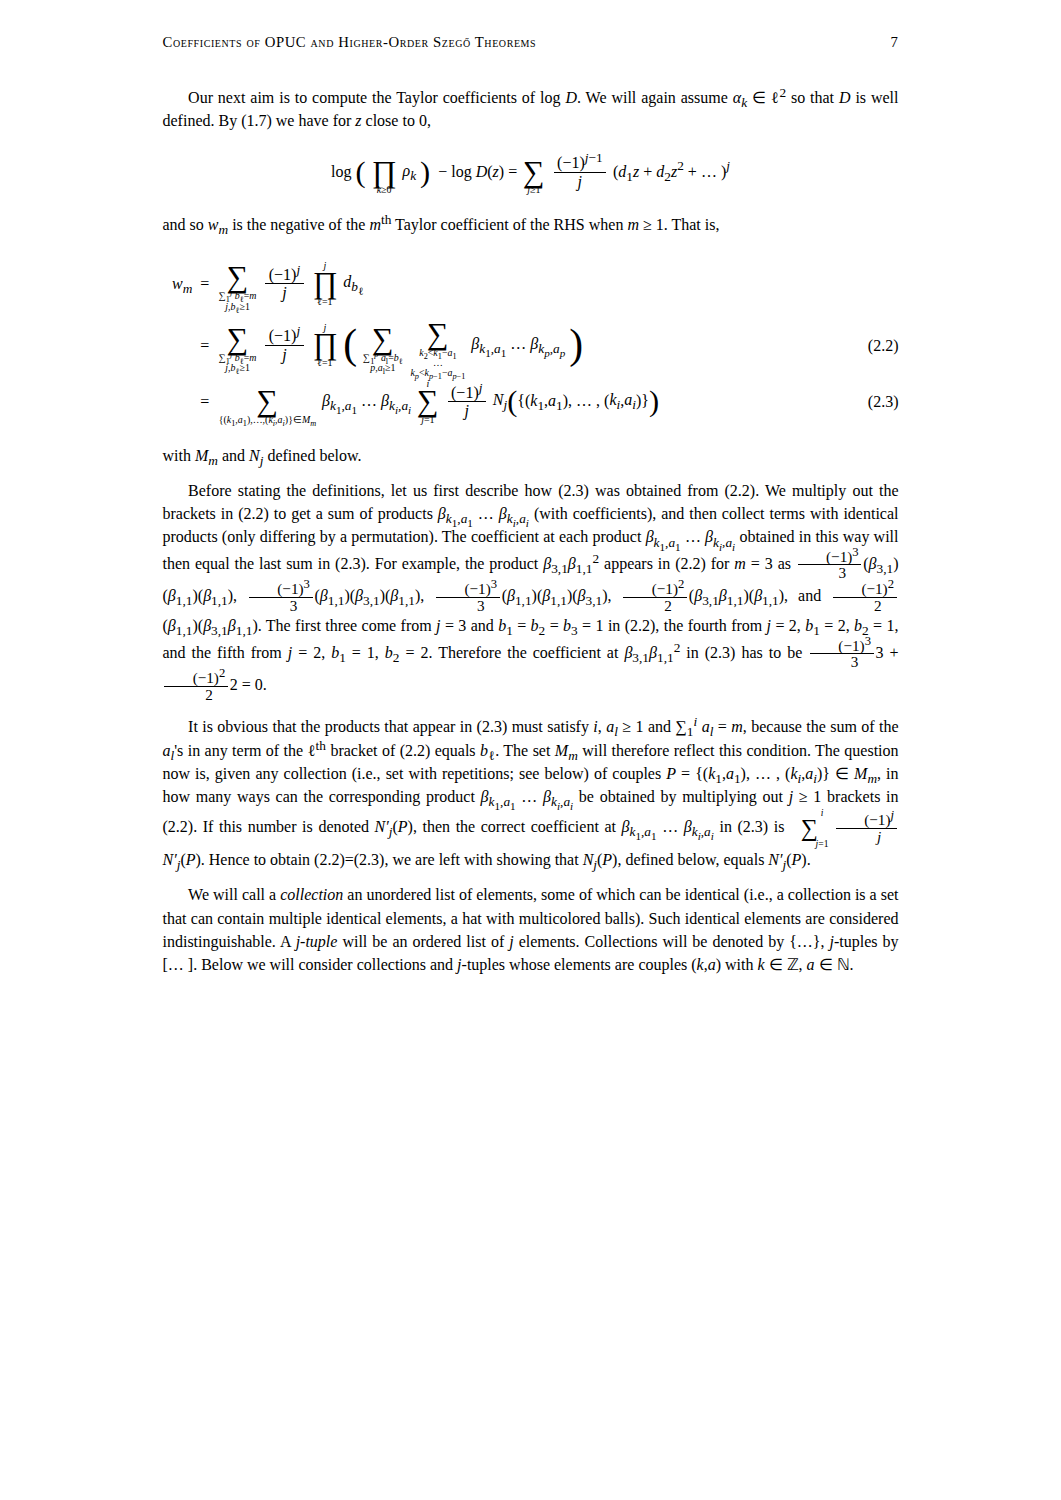Coefficients of OPUC and Higher-Order Szegő Theorems 7
Our next aim is to compute the Taylor coefficients of log D. We will again assume αk ∈ ℓ2 so that D is well defined. By (1.7) we have for z close to 0,
log ( ∏k≥0 ρk ) − log D(z) = ∑j≥1 (−1)j−1 j (d1z + d2z2 + … )j
and so wm is the negative of the mth Taylor coefficient of the RHS when m ≥ 1. That is,
wm
=
∑∑1j bℓ=m
j,bℓ≥1 (−1)j j j∏ℓ=1 dbℓ
=
∑∑1j bℓ=m
j,bℓ≥1 (−1)j j j∏ℓ=1 ( ∑∑1p al=bℓ
p,al≥1 ∑k2<k1−a1
…
kp<kp−1−ap−1 βk1,a1 … βkp,ap )
(2.2)
=
∑{(k1,a1),…,(ki,ai)}∈Mm βk1,a1 … βki,ai i∑j=1 (−1)j j Nj({(k1,a1), … , (ki,ai)})
(2.3)
with Mm and Nj defined below.
Before stating the definitions, let us first describe how (2.3) was obtained from (2.2). We multiply out the brackets in (2.2) to get a sum of products βk1,a1 … βki,ai (with coefficients), and then collect terms with identical products (only differing by a permutation). The coefficient at each product βk1,a1 … βki,ai obtained in this way will then equal the last sum in (2.3). For example, the product β3,1β1,12 appears in (2.2) for m = 3 as (−1)33(β3,1)(β1,1)(β1,1), (−1)33(β1,1)(β3,1)(β1,1), (−1)33(β1,1)(β1,1)(β3,1), (−1)22(β3,1β1,1)(β1,1), and (−1)22(β1,1)(β3,1β1,1). The first three come from j = 3 and b1 = b2 = b3 = 1 in (2.2), the fourth from j = 2, b1 = 2, b2 = 1, and the fifth from j = 2, b1 = 1, b2 = 2. Therefore the coefficient at β3,1β1,12 in (2.3) has to be (−1)333 + (−1)222 = 0.
It is obvious that the products that appear in (2.3) must satisfy i, al ≥ 1 and ∑1i al = m, because the sum of the al's in any term of the ℓth bracket of (2.2) equals bℓ. The set Mm will therefore reflect this condition. The question now is, given any collection (i.e., set with repetitions; see below) of couples P = {(k1,a1), … , (ki,ai)} ∈ Mm, in how many ways can the corresponding product βk1,a1 … βki,ai be obtained by multiplying out j ≥ 1 brackets in (2.2). If this number is denoted N′j(P), then the correct coefficient at βk1,a1 … βki,ai in (2.3) is i∑j=1 (−1)j j N′j(P). Hence to obtain (2.2)=(2.3), we are left with showing that Nj(P), defined below, equals N′j(P).
We will call a collection an unordered list of elements, some of which can be identical (i.e., a collection is a set that can contain multiple identical elements, a hat with multicolored balls). Such identical elements are considered indistinguishable. A j-tuple will be an ordered list of j elements. Collections will be denoted by {…}, j-tuples by [… ]. Below we will consider collections and j-tuples whose elements are couples (k,a) with k ∈ ℤ, a ∈ ℕ.